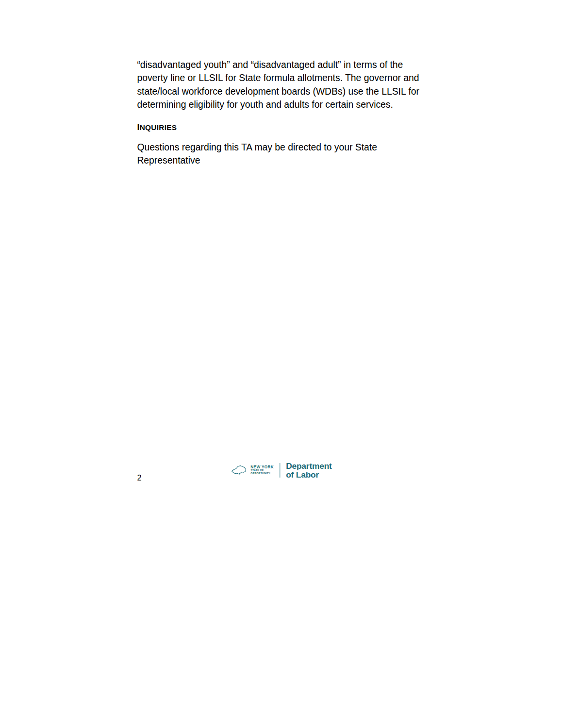“disadvantaged youth” and “disadvantaged adult” in terms of the poverty line or LLSIL for State formula allotments. The governor and state/local workforce development boards (WDBs) use the LLSIL for determining eligibility for youth and adults for certain services.
INQUIRIES
Questions regarding this TA may be directed to your State Representative
2
NEW YORK STATE OF OPPORTUNITY.
Department of Labor